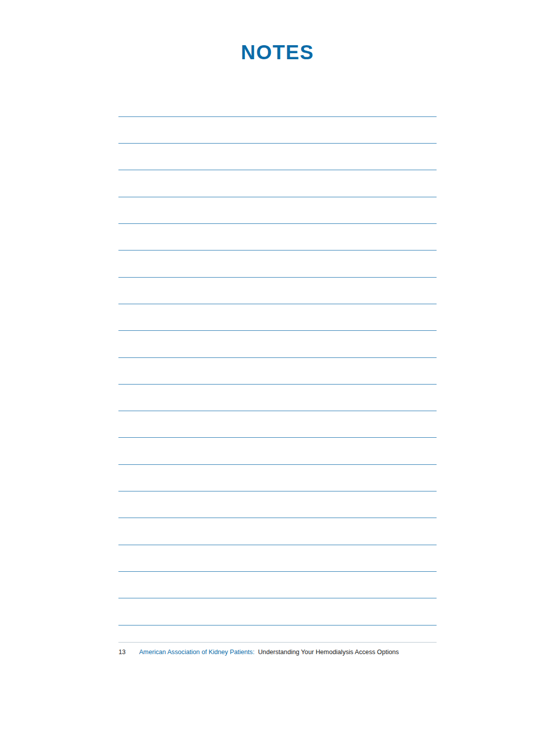NOTES
13 American Association of Kidney Patients: Understanding Your Hemodialysis Access Options